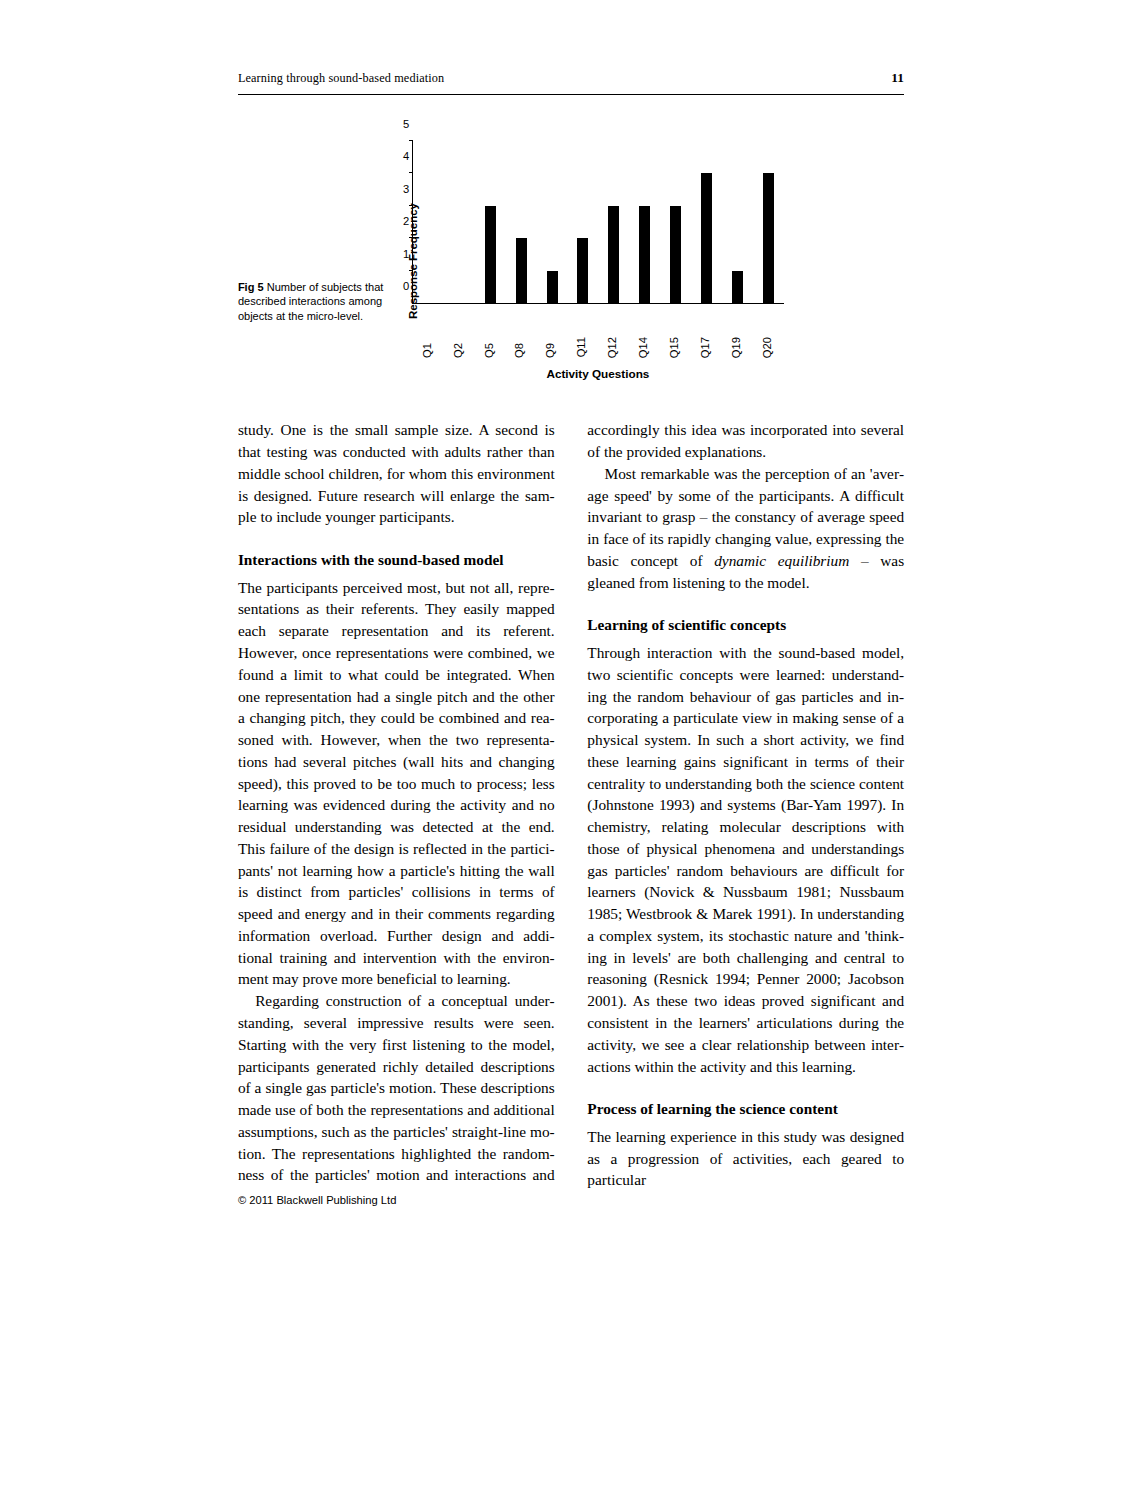Learning through sound-based mediation
11
Response Frequency
5
4
3
2
1
0
Q1
Q2
Q5
Q8
Q9
Q11
Q12
Q14
Q15
Q17
Q19
Q20
Activity Questions
Fig 5 Number of subjects that described interactions among objects at the micro-level.
study. One is the small sample size. A second is that testing was conducted with adults rather than middle school children, for whom this environment is designed. Future research will enlarge the sample to include younger participants.
Interactions with the sound-based model
The participants perceived most, but not all, representations as their referents. They easily mapped each separate representation and its referent. However, once representations were combined, we found a limit to what could be integrated. When one representation had a single pitch and the other a changing pitch, they could be combined and reasoned with. However, when the two representations had several pitches (wall hits and changing speed), this proved to be too much to process; less learning was evidenced during the activity and no residual understanding was detected at the end. This failure of the design is reflected in the participants' not learning how a particle's hitting the wall is distinct from particles' collisions in terms of speed and energy and in their comments regarding information overload. Further design and additional training and intervention with the environment may prove more beneficial to learning.
Regarding construction of a conceptual understanding, several impressive results were seen. Starting with the very first listening to the model, participants generated richly detailed descriptions of a single gas particle's motion. These descriptions made use of both the representations and additional assumptions, such as the particles' straight-line motion. The representations highlighted the randomness of the particles' motion and interactions and accordingly this idea was incorporated into several of the provided explanations.
Most remarkable was the perception of an 'average speed' by some of the participants. A difficult invariant to grasp – the constancy of average speed in face of its rapidly changing value, expressing the basic concept of dynamic equilibrium – was gleaned from listening to the model.
Learning of scientific concepts
Through interaction with the sound-based model, two scientific concepts were learned: understanding the random behaviour of gas particles and incorporating a particulate view in making sense of a physical system. In such a short activity, we find these learning gains significant in terms of their centrality to understanding both the science content (Johnstone 1993) and systems (Bar-Yam 1997). In chemistry, relating molecular descriptions with those of physical phenomena and understandings gas particles' random behaviours are difficult for learners (Novick & Nussbaum 1981; Nussbaum 1985; Westbrook & Marek 1991). In understanding a complex system, its stochastic nature and 'thinking in levels' are both challenging and central to reasoning (Resnick 1994; Penner 2000; Jacobson 2001). As these two ideas proved significant and consistent in the learners' articulations during the activity, we see a clear relationship between interactions within the activity and this learning.
Process of learning the science content
The learning experience in this study was designed as a progression of activities, each geared to particular
© 2011 Blackwell Publishing Ltd